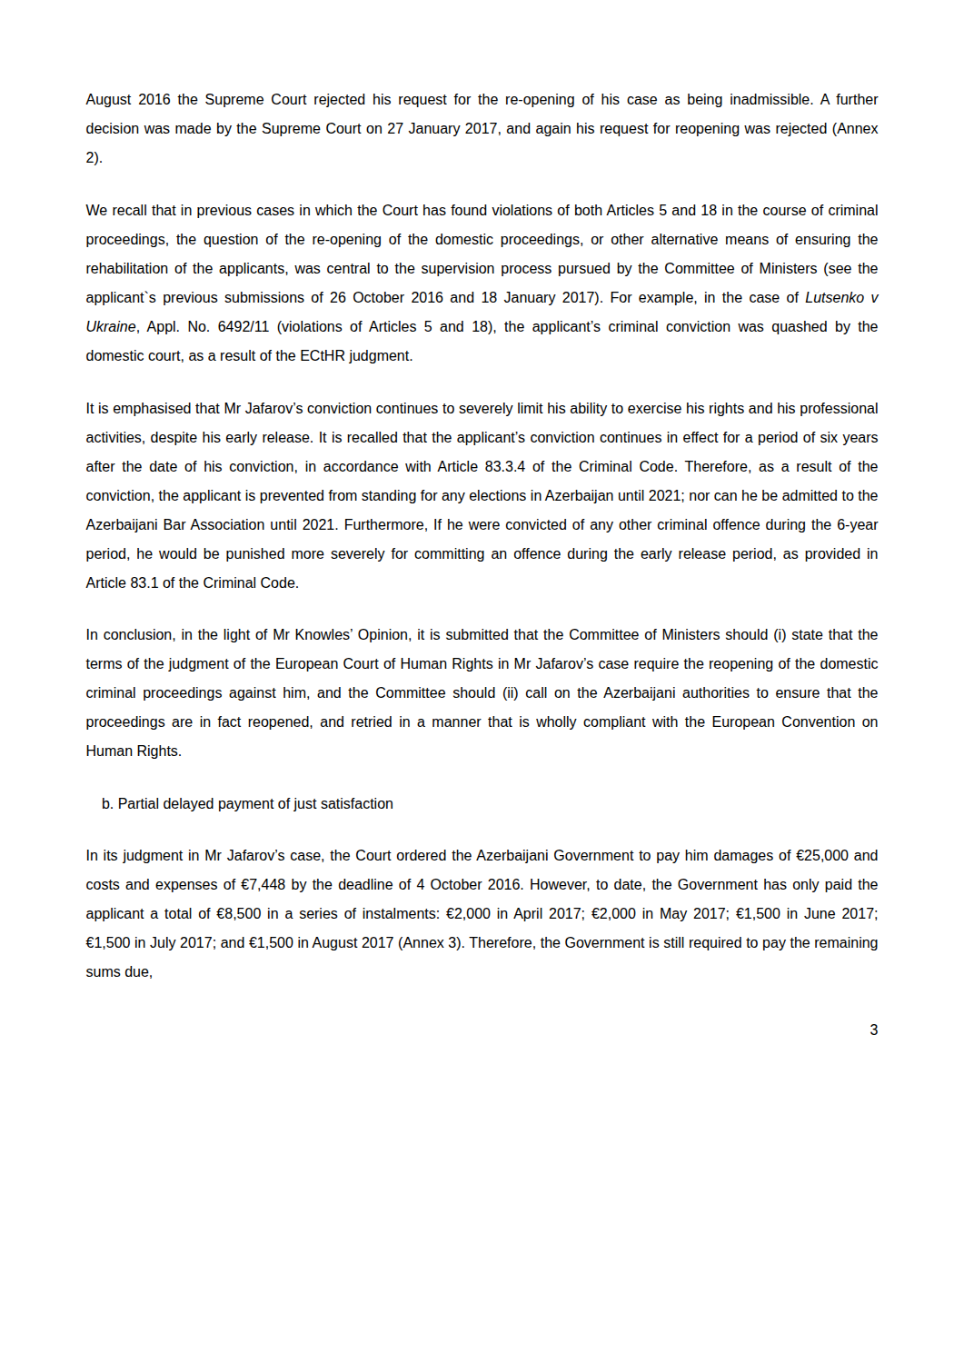August 2016 the Supreme Court rejected his request for the re-opening of his case as being inadmissible. A further decision was made by the Supreme Court on 27 January 2017, and again his request for reopening was rejected (Annex 2).
We recall that in previous cases in which the Court has found violations of both Articles 5 and 18 in the course of criminal proceedings, the question of the re-opening of the domestic proceedings, or other alternative means of ensuring the rehabilitation of the applicants, was central to the supervision process pursued by the Committee of Ministers (see the applicant`s previous submissions of 26 October 2016 and 18 January 2017). For example, in the case of Lutsenko v Ukraine, Appl. No. 6492/11 (violations of Articles 5 and 18), the applicant’s criminal conviction was quashed by the domestic court, as a result of the ECtHR judgment.
It is emphasised that Mr Jafarov’s conviction continues to severely limit his ability to exercise his rights and his professional activities, despite his early release. It is recalled that the applicant’s conviction continues in effect for a period of six years after the date of his conviction, in accordance with Article 83.3.4 of the Criminal Code. Therefore, as a result of the conviction, the applicant is prevented from standing for any elections in Azerbaijan until 2021; nor can he be admitted to the Azerbaijani Bar Association until 2021. Furthermore, If he were convicted of any other criminal offence during the 6-year period, he would be punished more severely for committing an offence during the early release period, as provided in Article 83.1 of the Criminal Code.
In conclusion, in the light of Mr Knowles’ Opinion, it is submitted that the Committee of Ministers should (i) state that the terms of the judgment of the European Court of Human Rights in Mr Jafarov’s case require the reopening of the domestic criminal proceedings against him, and the Committee should (ii) call on the Azerbaijani authorities to ensure that the proceedings are in fact reopened, and retried in a manner that is wholly compliant with the European Convention on Human Rights.
Partial delayed payment of just satisfaction
In its judgment in Mr Jafarov’s case, the Court ordered the Azerbaijani Government to pay him damages of €25,000 and costs and expenses of €7,448 by the deadline of 4 October 2016. However, to date, the Government has only paid the applicant a total of €8,500 in a series of instalments: €2,000 in April 2017; €2,000 in May 2017; €1,500 in June 2017; €1,500 in July 2017; and €1,500 in August 2017 (Annex 3). Therefore, the Government is still required to pay the remaining sums due,
3